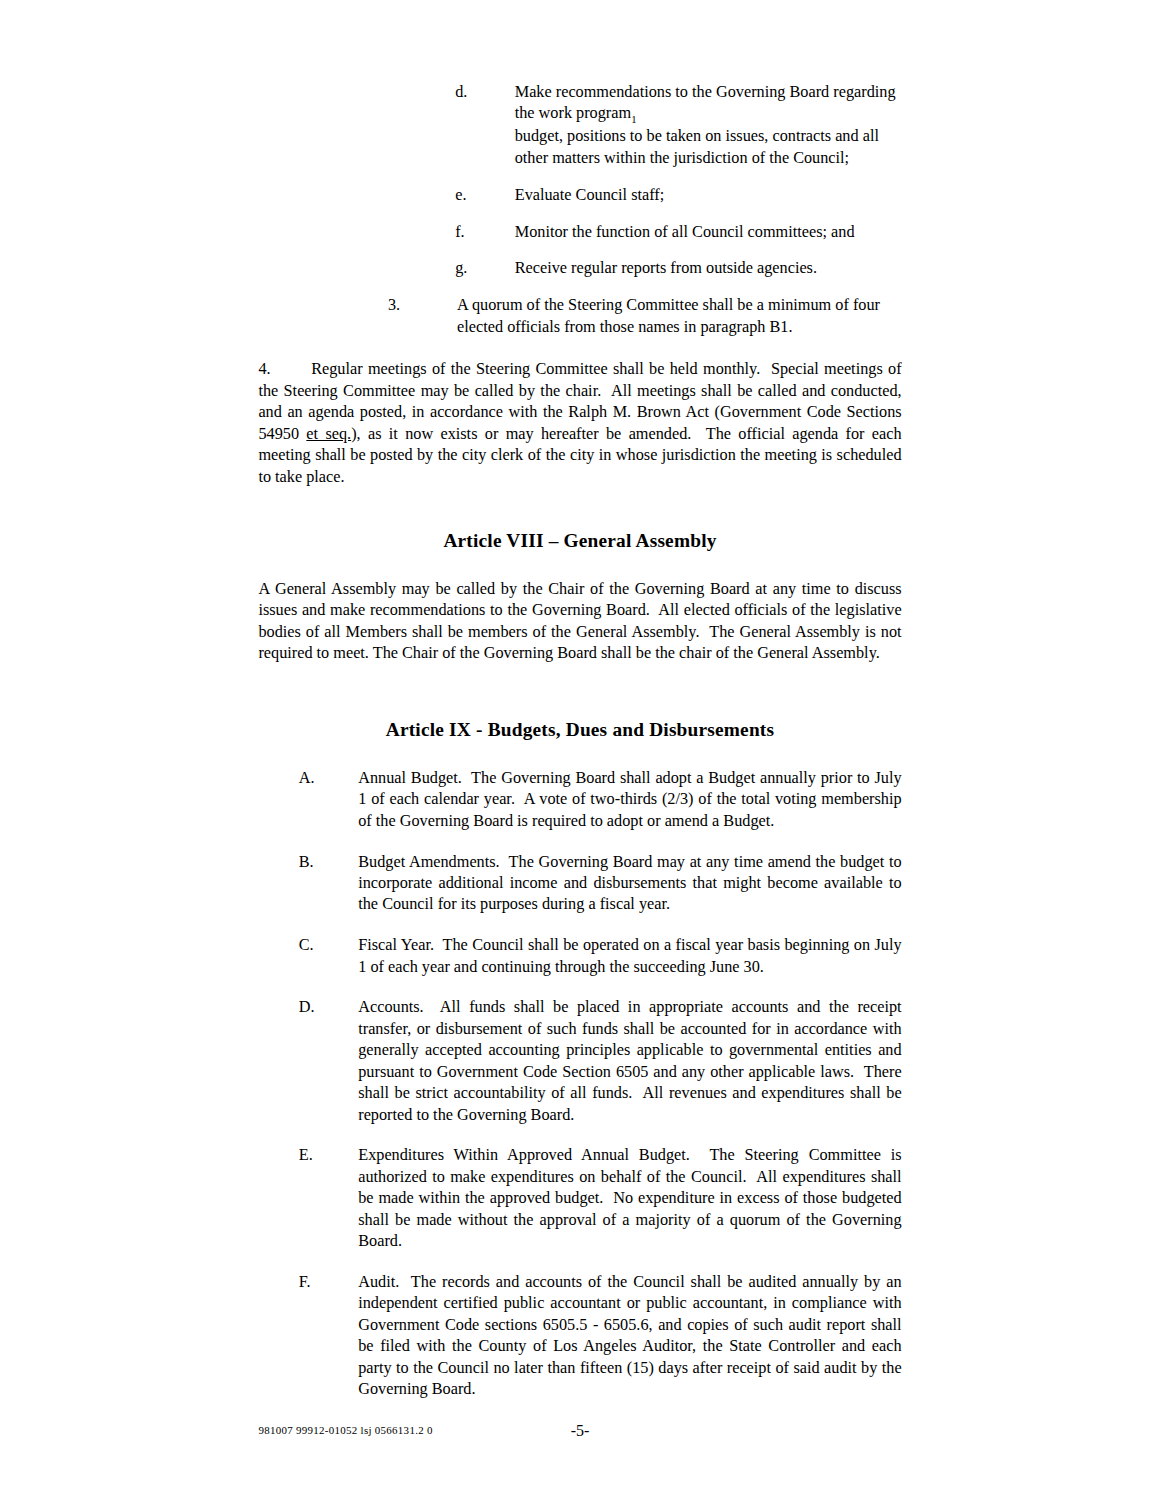d.
Make recommendations to the Governing Board regarding the work program1
budget, positions to be taken on issues, contracts and all other matters within the jurisdiction of the Council;
e.
Evaluate Council staff;
f.
Monitor the function of all Council committees; and
g.
Receive regular reports from outside agencies.
3.
A quorum of the Steering Committee shall be a minimum of four elected officials from those names in paragraph B1.
4. Regular meetings of the Steering Committee shall be held monthly. Special meetings of the Steering Committee may be called by the chair. All meetings shall be called and conducted, and an agenda posted, in accordance with the Ralph M. Brown Act (Government Code Sections 54950 et seq.), as it now exists or may hereafter be amended. The official agenda for each meeting shall be posted by the city clerk of the city in whose jurisdiction the meeting is scheduled to take place.
Article VIII – General Assembly
A General Assembly may be called by the Chair of the Governing Board at any time to discuss issues and make recommendations to the Governing Board. All elected officials of the legislative bodies of all Members shall be members of the General Assembly. The General Assembly is not required to meet. The Chair of the Governing Board shall be the chair of the General Assembly.
Article IX - Budgets, Dues and Disbursements
A.
Annual Budget. The Governing Board shall adopt a Budget annually prior to July 1 of each calendar year. A vote of two-thirds (2/3) of the total voting membership of the Governing Board is required to adopt or amend a Budget.
B.
Budget Amendments. The Governing Board may at any time amend the budget to incorporate additional income and disbursements that might become available to the Council for its purposes during a fiscal year.
C.
Fiscal Year. The Council shall be operated on a fiscal year basis beginning on July 1 of each year and continuing through the succeeding June 30.
D.
Accounts. All funds shall be placed in appropriate accounts and the receipt transfer, or disbursement of such funds shall be accounted for in accordance with generally accepted accounting principles applicable to governmental entities and pursuant to Government Code Section 6505 and any other applicable laws. There shall be strict accountability of all funds. All revenues and expenditures shall be reported to the Governing Board.
E.
Expenditures Within Approved Annual Budget. The Steering Committee is authorized to make expenditures on behalf of the Council. All expenditures shall be made within the approved budget. No expenditure in excess of those budgeted shall be made without the approval of a majority of a quorum of the Governing Board.
F.
Audit. The records and accounts of the Council shall be audited annually by an independent certified public accountant or public accountant, in compliance with Government Code sections 6505.5 - 6505.6, and copies of such audit report shall be filed with the County of Los Angeles Auditor, the State Controller and each party to the Council no later than fifteen (15) days after receipt of said audit by the Governing Board.
981007 99912-01052 lsj 0566131.2 0 -5-